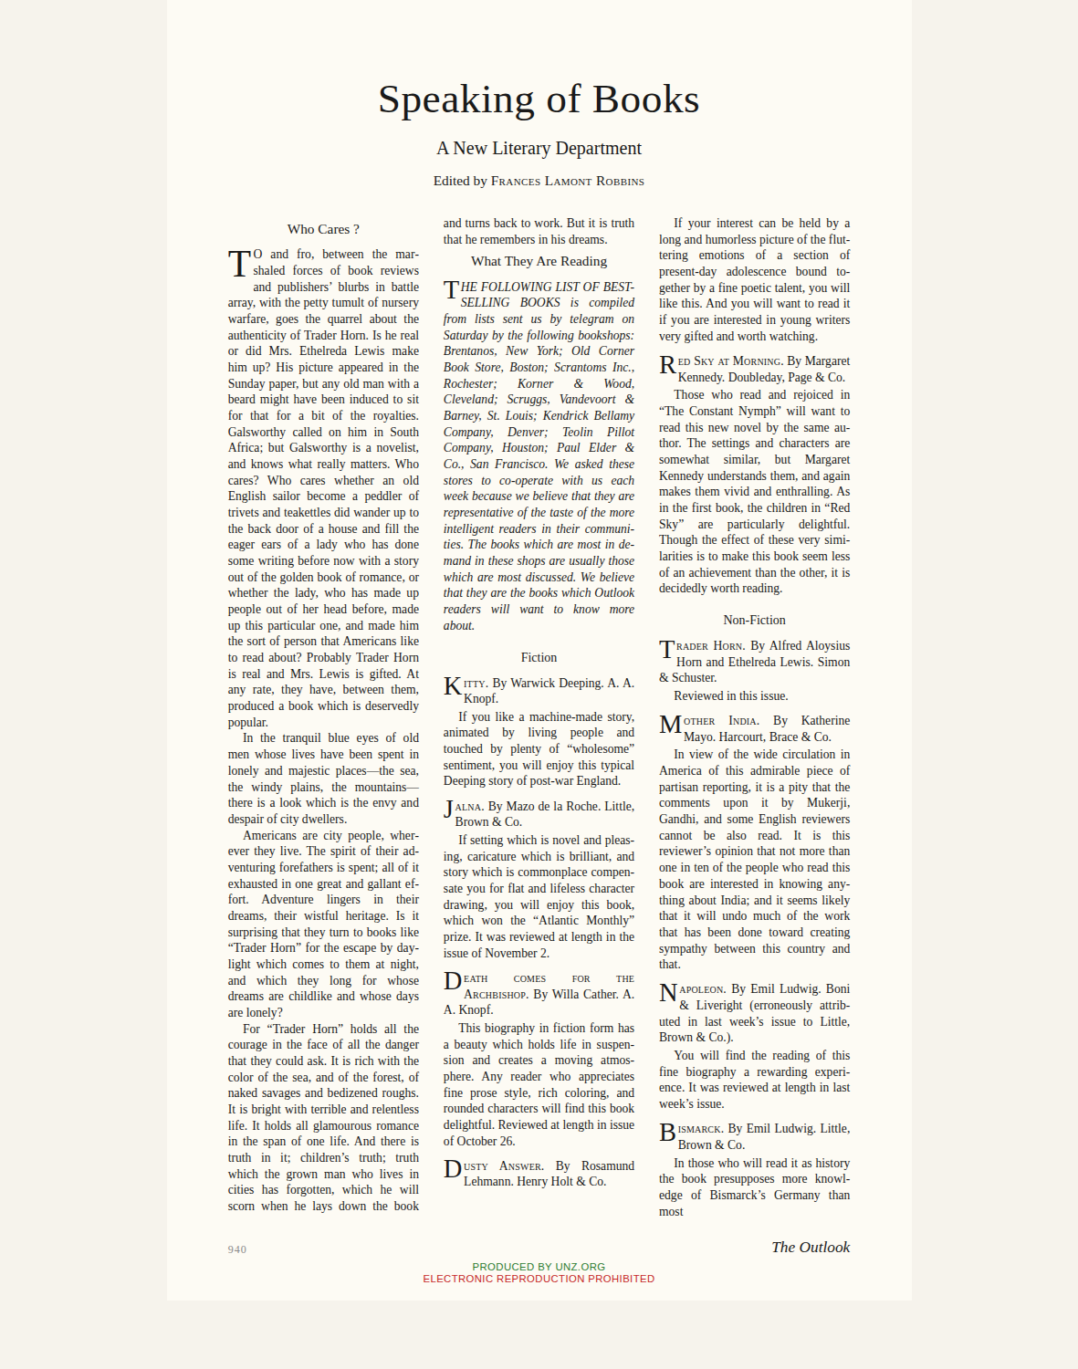Speaking of Books
A New Literary Department
Edited by Frances Lamont Robbins
Who Cares ?
TO and fro, between the marshaled forces of book reviews and publishers’ blurbs in battle array, with the petty tumult of nursery warfare, goes the quarrel about the authenticity of Trader Horn. Is he real or did Mrs. Ethelreda Lewis make him up? His picture appeared in the Sunday paper, but any old man with a beard might have been induced to sit for that for a bit of the royalties. Galsworthy called on him in South Africa; but Galsworthy is a novelist, and knows what really matters. Who cares? Who cares whether an old English sailor become a peddler of trivets and teakettles did wander up to the back door of a house and fill the eager ears of a lady who has done some writing before now with a story out of the golden book of romance, or whether the lady, who has made up people out of her head before, made up this particular one, and made him the sort of person that Americans like to read about? Probably Trader Horn is real and Mrs. Lewis is gifted. At any rate, they have, between them, produced a book which is deservedly popular.
In the tranquil blue eyes of old men whose lives have been spent in lonely and majestic places—the sea, the windy plains, the mountains—there is a look which is the envy and despair of city dwellers.
Americans are city people, wherever they live. The spirit of their adventuring forefathers is spent; all of it exhausted in one great and gallant effort. Adventure lingers in their dreams, their wistful heritage. Is it surprising that they turn to books like “Trader Horn” for the escape by daylight which comes to them at night, and which they long for whose dreams are childlike and whose days are lonely?
For “Trader Horn” holds all the courage in the face of all the danger that they could ask. It is rich with the color of the sea, and of the forest, of naked savages and bedizened roughs. It is bright with terrible and relentless life. It holds all glamourous romance in the span of one life. And there is truth in it; children’s truth; truth which the grown man who lives in cities has forgotten, which he will scorn when he lays down the book and turns back to work. But it is truth that he remembers in his dreams.
What They Are Reading
THE FOLLOWING LIST OF BEST-SELLING BOOKS is compiled from lists sent us by telegram on Saturday by the following bookshops: Brentanos, New York; Old Corner Book Store, Boston; Scrantoms Inc., Rochester; Korner & Wood, Cleveland; Scruggs, Vandevoort & Barney, St. Louis; Kendrick Bellamy Company, Denver; Teolin Pillot Company, Houston; Paul Elder & Co., San Francisco. We asked these stores to co-operate with us each week because we believe that they are representative of the taste of the more intelligent readers in their communities. The books which are most in demand in these shops are usually those which are most discussed. We believe that they are the books which Outlook readers will want to know more about.
Fiction
Kitty. By Warwick Deeping. A. A. Knopf.
If you like a machine-made story, animated by living people and touched by plenty of “wholesome” sentiment, you will enjoy this typical Deeping story of post-war England.
Jalna. By Mazo de la Roche. Little, Brown & Co.
If setting which is novel and pleasing, caricature which is brilliant, and story which is commonplace compensate you for flat and lifeless character drawing, you will enjoy this book, which won the “Atlantic Monthly” prize. It was reviewed at length in the issue of November 2.
Death comes for the Archbishop. By Willa Cather. A. A. Knopf.
This biography in fiction form has a beauty which holds life in suspension and creates a moving atmosphere. Any reader who appreciates fine prose style, rich coloring, and rounded characters will find this book delightful. Reviewed at length in issue of October 26.
Dusty Answer. By Rosamund Lehmann. Henry Holt & Co.
If your interest can be held by a long and humorless picture of the fluttering emotions of a section of present-day adolescence bound together by a fine poetic talent, you will like this. And you will want to read it if you are interested in young writers very gifted and worth watching.
Red Sky at Morning. By Margaret Kennedy. Doubleday, Page & Co.
Those who read and rejoiced in “The Constant Nymph” will want to read this new novel by the same author. The settings and characters are somewhat similar, but Margaret Kennedy understands them, and again makes them vivid and enthralling. As in the first book, the children in “Red Sky” are particularly delightful. Though the effect of these very similarities is to make this book seem less of an achievement than the other, it is decidedly worth reading.
Non-Fiction
Trader Horn. By Alfred Aloysius Horn and Ethelreda Lewis. Simon & Schuster.
Reviewed in this issue.
Mother India. By Katherine Mayo. Harcourt, Brace & Co.
In view of the wide circulation in America of this admirable piece of partisan reporting, it is a pity that the comments upon it by Mukerji, Gandhi, and some English reviewers cannot be also read. It is this reviewer’s opinion that not more than one in ten of the people who read this book are interested in knowing anything about India; and it seems likely that it will undo much of the work that has been done toward creating sympathy between this country and that.
Napoleon. By Emil Ludwig. Boni & Liveright (erroneously attributed in last week’s issue to Little, Brown & Co.).
You will find the reading of this fine biography a rewarding experience. It was reviewed at length in last week’s issue.
Bismarck. By Emil Ludwig. Little, Brown & Co.
In those who will read it as history the book presupposes more knowledge of Bismarck’s Germany than most
940 The Outlook
PRODUCED BY UNZ.ORG
ELECTRONIC REPRODUCTION PROHIBITED